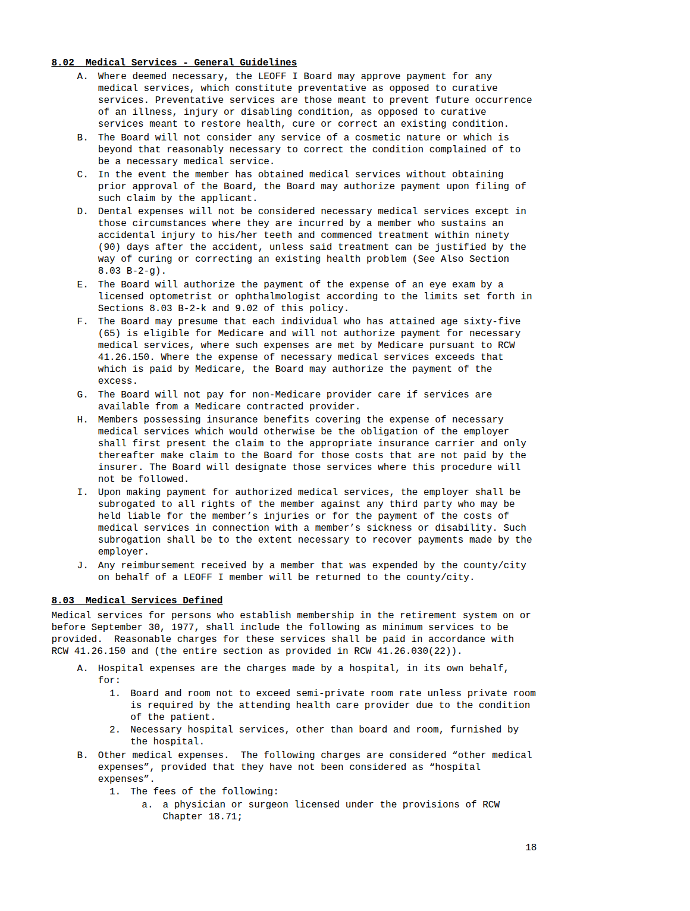8.02 Medical Services - General Guidelines
Where deemed necessary, the LEOFF I Board may approve payment for any medical services, which constitute preventative as opposed to curative services. Preventative services are those meant to prevent future occurrence of an illness, injury or disabling condition, as opposed to curative services meant to restore health, cure or correct an existing condition.
The Board will not consider any service of a cosmetic nature or which is beyond that reasonably necessary to correct the condition complained of to be a necessary medical service.
In the event the member has obtained medical services without obtaining prior approval of the Board, the Board may authorize payment upon filing of such claim by the applicant.
Dental expenses will not be considered necessary medical services except in those circumstances where they are incurred by a member who sustains an accidental injury to his/her teeth and commenced treatment within ninety (90) days after the accident, unless said treatment can be justified by the way of curing or correcting an existing health problem (See Also Section 8.03 B-2-g).
The Board will authorize the payment of the expense of an eye exam by a licensed optometrist or ophthalmologist according to the limits set forth in Sections 8.03 B-2-k and 9.02 of this policy.
The Board may presume that each individual who has attained age sixty-five (65) is eligible for Medicare and will not authorize payment for necessary medical services, where such expenses are met by Medicare pursuant to RCW 41.26.150. Where the expense of necessary medical services exceeds that which is paid by Medicare, the Board may authorize the payment of the excess.
The Board will not pay for non-Medicare provider care if services are available from a Medicare contracted provider.
Members possessing insurance benefits covering the expense of necessary medical services which would otherwise be the obligation of the employer shall first present the claim to the appropriate insurance carrier and only thereafter make claim to the Board for those costs that are not paid by the insurer. The Board will designate those services where this procedure will not be followed.
Upon making payment for authorized medical services, the employer shall be subrogated to all rights of the member against any third party who may be held liable for the member’s injuries or for the payment of the costs of medical services in connection with a member’s sickness or disability. Such subrogation shall be to the extent necessary to recover payments made by the employer.
Any reimbursement received by a member that was expended by the county/city on behalf of a LEOFF I member will be returned to the county/city.
8.03 Medical Services Defined
Medical services for persons who establish membership in the retirement system on or before September 30, 1977, shall include the following as minimum services to be provided. Reasonable charges for these services shall be paid in accordance with RCW 41.26.150 and (the entire section as provided in RCW 41.26.030(22)).
Hospital expenses are the charges made by a hospital, in its own behalf, for:
Board and room not to exceed semi-private room rate unless private room is required by the attending health care provider due to the condition of the patient.
Necessary hospital services, other than board and room, furnished by the hospital.
Other medical expenses. The following charges are considered “other medical expenses”, provided that they have not been considered as “hospital expenses”.
The fees of the following:
a physician or surgeon licensed under the provisions of RCW Chapter 18.71;
18